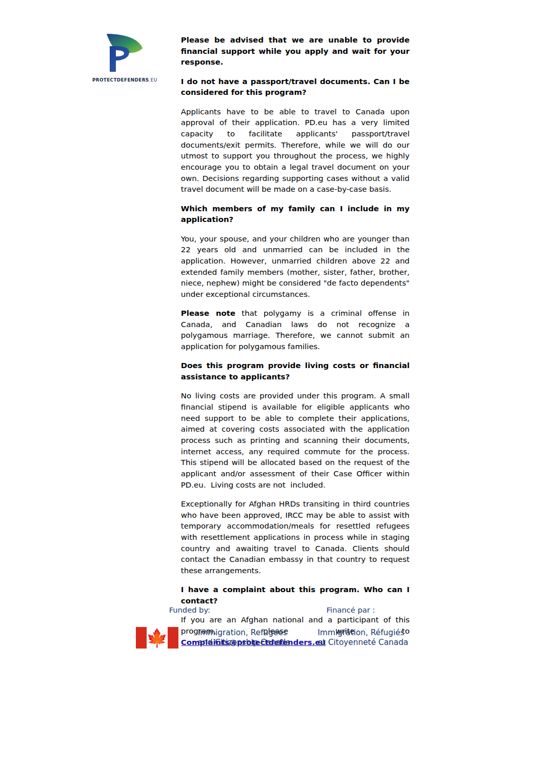PROTECTDEFENDERS.EU
Please be advised that we are unable to provide financial support while you apply and wait for your response.
I do not have a passport/travel documents. Can I be considered for this program?
Applicants have to be able to travel to Canada upon approval of their application. PD.eu has a very limited capacity to facilitate applicants' passport/travel documents/exit permits. Therefore, while we will do our utmost to support you throughout the process, we highly encourage you to obtain a legal travel document on your own. Decisions regarding supporting cases without a valid travel document will be made on a case-by-case basis.
Which members of my family can I include in my application?
You, your spouse, and your children who are younger than 22 years old and unmarried can be included in the application. However, unmarried children above 22 and extended family members (mother, sister, father, brother, niece, nephew) might be considered "de facto dependents" under exceptional circumstances.
Please note that polygamy is a criminal offense in Canada, and Canadian laws do not recognize a polygamous marriage. Therefore, we cannot submit an application for polygamous families.
Does this program provide living costs or financial assistance to applicants?
No living costs are provided under this program. A small financial stipend is available for eligible applicants who need support to be able to complete their applications, aimed at covering costs associated with the application process such as printing and scanning their documents, internet access, any required commute for the process. This stipend will be allocated based on the request of the applicant and/or assessment of their Case Officer within PD.eu. Living costs are not included.
Exceptionally for Afghan HRDs transiting in third countries who have been approved, IRCC may be able to assist with temporary accommodation/meals for resettled refugees with resettlement applications in process while in staging country and awaiting travel to Canada. Clients should contact the Canadian embassy in that country to request these arrangements.
I have a complaint about this program. Who can I contact?
If you are an Afghan national and a participant of this program, please write to Complaints@protectdefenders.eu
Funded by: Financé par :
🍁
Immigration, Refugees
and Citizenship Canada
Immigration, Réfugiés
et Citoyenneté Canada